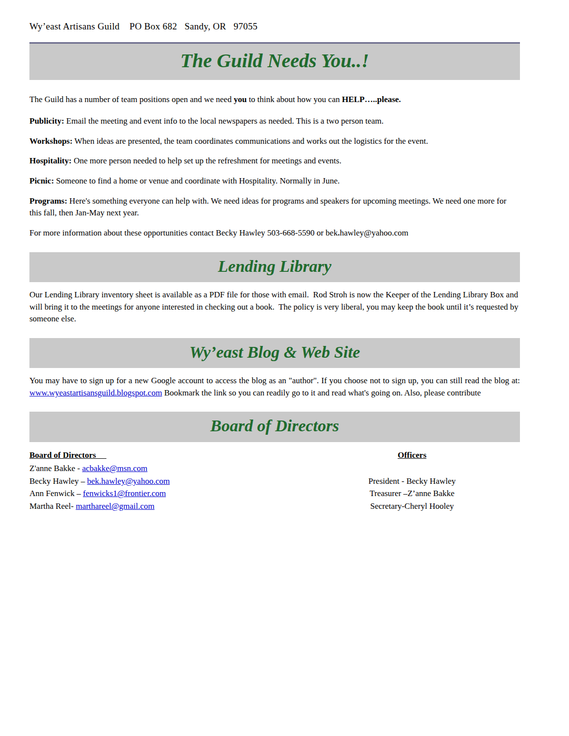Wy’east Artisans Guild PO Box 682 Sandy, OR 97055
The Guild Needs You..!
The Guild has a number of team positions open and we need you to think about how you can HELP…..please.
Publicity: Email the meeting and event info to the local newspapers as needed. This is a two person team.
Workshops: When ideas are presented, the team coordinates communications and works out the logistics for the event.
Hospitality: One more person needed to help set up the refreshment for meetings and events.
Picnic: Someone to find a home or venue and coordinate with Hospitality. Normally in June.
Programs: Here's something everyone can help with. We need ideas for programs and speakers for upcoming meetings. We need one more for this fall, then Jan-May next year.
For more information about these opportunities contact Becky Hawley 503-668-5590 or bek. hawley@yahoo.com
Lending Library
Our Lending Library inventory sheet is available as a PDF file for those with email. Rod Stroh is now the Keeper of the Lending Library Box and will bring it to the meetings for anyone interested in checking out a book. The policy is very liberal, you may keep the book until it’s requested by someone else.
Wy’east Blog & Web Site
You may have to sign up for a new Google account to access the blog as an "author". If you choose not to sign up, you can still read the blog at: www.wyeastartisansguild.blogspot.com Bookmark the link so you can readily go to it and read what's going on. Also, please contribute
Board of Directors
Board of Directors
Z'anne Bakke - acbakke@msn.com
Becky Hawley – bek.hawley@yahoo.com
Ann Fenwick – fenwicks1@frontier.com
Martha Reel- marthareel@gmail.com
Officers
President - Becky Hawley
Treasurer –Z’anne Bakke
Secretary-Cheryl Hooley